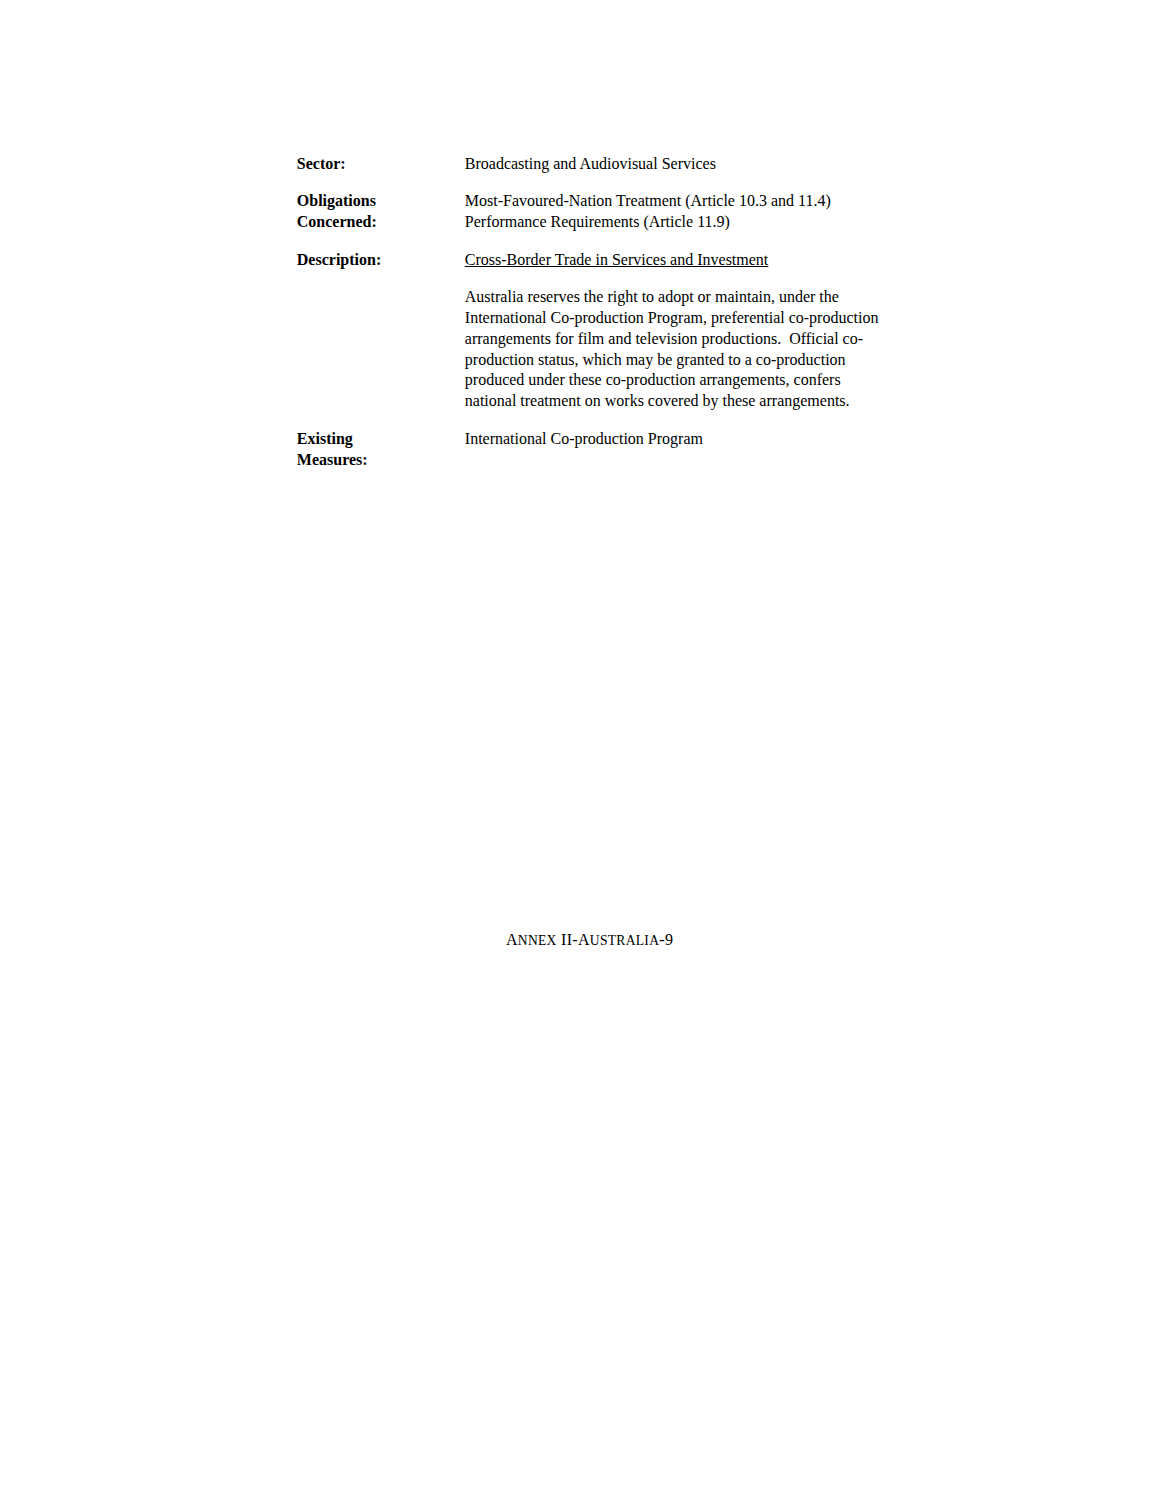| Sector: | Broadcasting and Audiovisual Services |
| Obligations Concerned: | Most-Favoured-Nation Treatment (Article 10.3 and 11.4) Performance Requirements (Article 11.9) |
| Description: | Cross-Border Trade in Services and Investment Australia reserves the right to adopt or maintain, under the International Co-production Program, preferential co-production arrangements for film and television productions. Official co-production status, which may be granted to a co-production produced under these co-production arrangements, confers national treatment on works covered by these arrangements. |
| Existing Measures: | International Co-production Program |
ANNEX II-AUSTRALIA-9